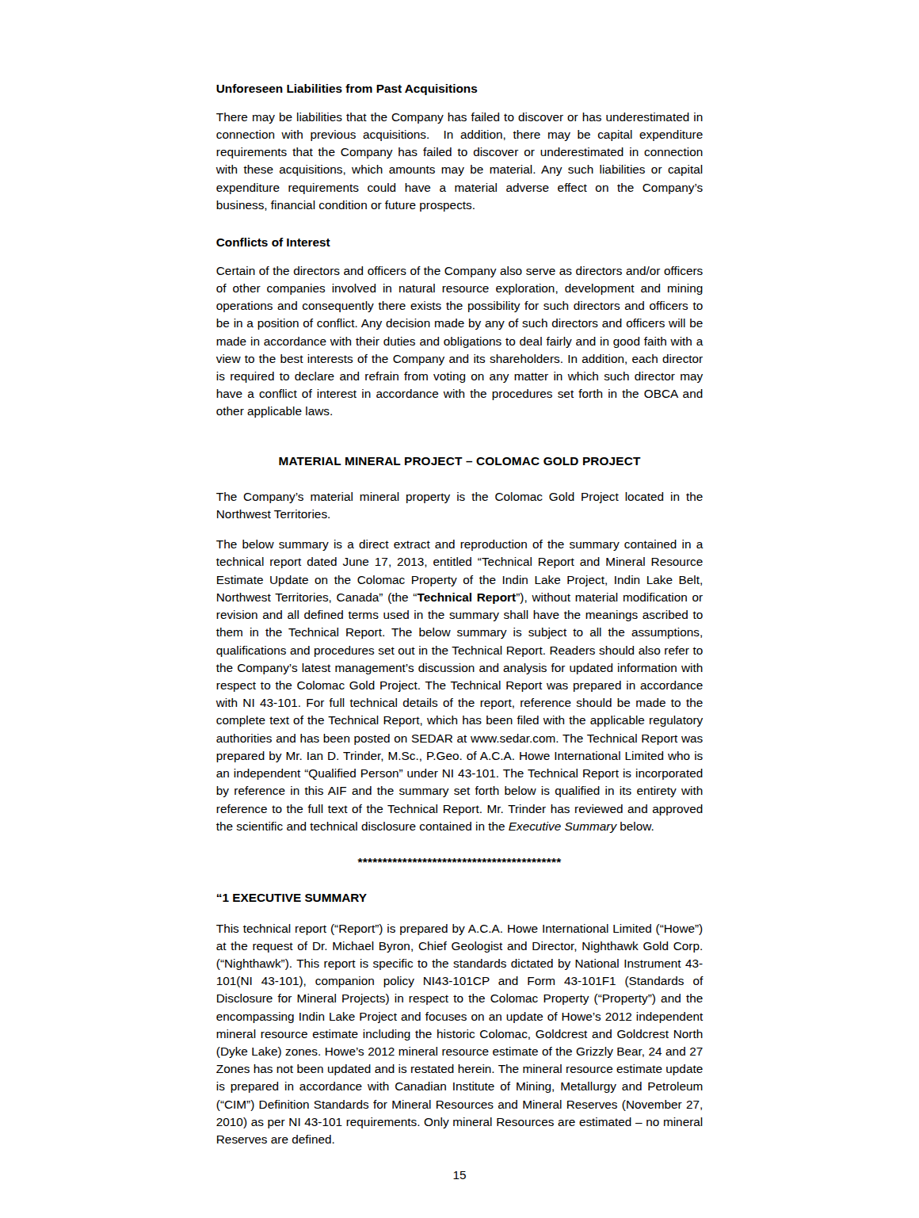Unforeseen Liabilities from Past Acquisitions
There may be liabilities that the Company has failed to discover or has underestimated in connection with previous acquisitions. In addition, there may be capital expenditure requirements that the Company has failed to discover or underestimated in connection with these acquisitions, which amounts may be material. Any such liabilities or capital expenditure requirements could have a material adverse effect on the Company’s business, financial condition or future prospects.
Conflicts of Interest
Certain of the directors and officers of the Company also serve as directors and/or officers of other companies involved in natural resource exploration, development and mining operations and consequently there exists the possibility for such directors and officers to be in a position of conflict. Any decision made by any of such directors and officers will be made in accordance with their duties and obligations to deal fairly and in good faith with a view to the best interests of the Company and its shareholders. In addition, each director is required to declare and refrain from voting on any matter in which such director may have a conflict of interest in accordance with the procedures set forth in the OBCA and other applicable laws.
MATERIAL MINERAL PROJECT – COLOMAC GOLD PROJECT
The Company’s material mineral property is the Colomac Gold Project located in the Northwest Territories.
The below summary is a direct extract and reproduction of the summary contained in a technical report dated June 17, 2013, entitled “Technical Report and Mineral Resource Estimate Update on the Colomac Property of the Indin Lake Project, Indin Lake Belt, Northwest Territories, Canada” (the “Technical Report”), without material modification or revision and all defined terms used in the summary shall have the meanings ascribed to them in the Technical Report. The below summary is subject to all the assumptions, qualifications and procedures set out in the Technical Report. Readers should also refer to the Company’s latest management’s discussion and analysis for updated information with respect to the Colomac Gold Project. The Technical Report was prepared in accordance with NI 43-101. For full technical details of the report, reference should be made to the complete text of the Technical Report, which has been filed with the applicable regulatory authorities and has been posted on SEDAR at www.sedar.com. The Technical Report was prepared by Mr. Ian D. Trinder, M.Sc., P.Geo. of A.C.A. Howe International Limited who is an independent “Qualified Person” under NI 43-101. The Technical Report is incorporated by reference in this AIF and the summary set forth below is qualified in its entirety with reference to the full text of the Technical Report. Mr. Trinder has reviewed and approved the scientific and technical disclosure contained in the Executive Summary below.
*****************************************
“1 EXECUTIVE SUMMARY
This technical report (“Report”) is prepared by A.C.A. Howe International Limited (“Howe”) at the request of Dr. Michael Byron, Chief Geologist and Director, Nighthawk Gold Corp. (“Nighthawk”). This report is specific to the standards dictated by National Instrument 43-101(NI 43-101), companion policy NI43-101CP and Form 43-101F1 (Standards of Disclosure for Mineral Projects) in respect to the Colomac Property (“Property”) and the encompassing Indin Lake Project and focuses on an update of Howe’s 2012 independent mineral resource estimate including the historic Colomac, Goldcrest and Goldcrest North (Dyke Lake) zones. Howe’s 2012 mineral resource estimate of the Grizzly Bear, 24 and 27 Zones has not been updated and is restated herein. The mineral resource estimate update is prepared in accordance with Canadian Institute of Mining, Metallurgy and Petroleum (“CIM”) Definition Standards for Mineral Resources and Mineral Reserves (November 27, 2010) as per NI 43-101 requirements. Only mineral Resources are estimated – no mineral Reserves are defined.
15